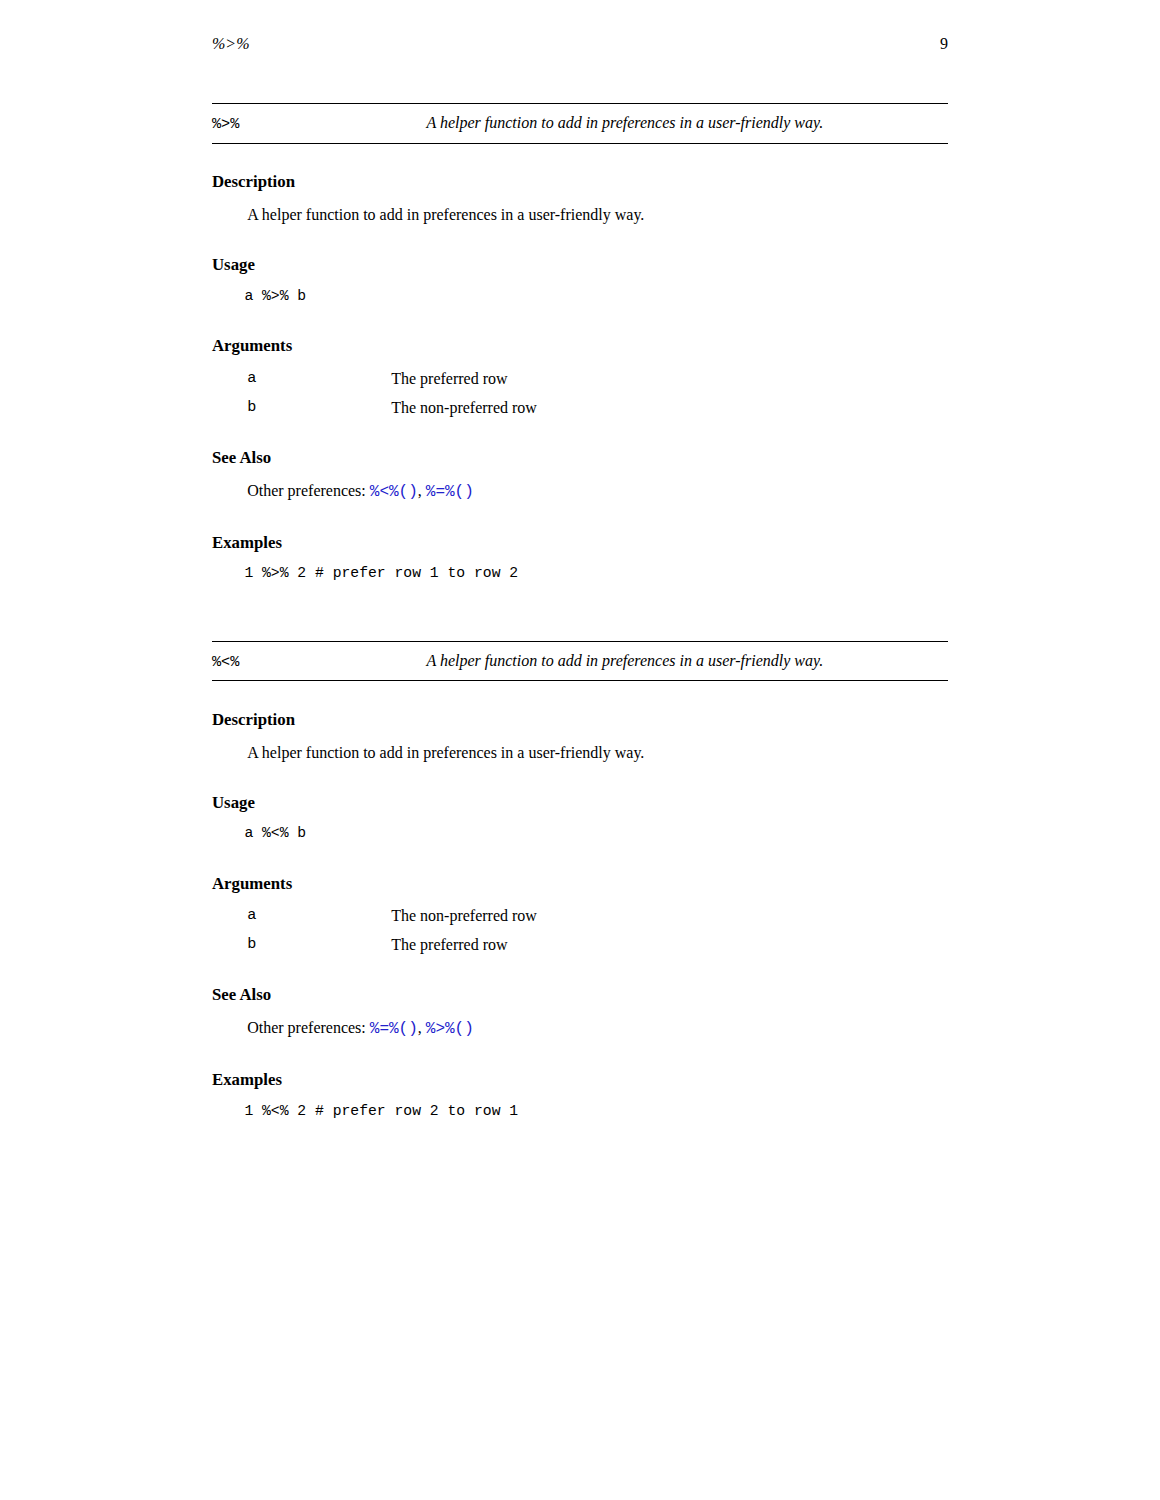%>% 9
%>% A helper function to add in preferences in a user-friendly way.
Description
A helper function to add in preferences in a user-friendly way.
Usage
a %>% b
Arguments
a
The preferred row
b
The non-preferred row
See Also
Other preferences: %<%(), %=%()
Examples
1 %>% 2 # prefer row 1 to row 2
%<% A helper function to add in preferences in a user-friendly way.
Description
A helper function to add in preferences in a user-friendly way.
Usage
a %<% b
Arguments
a
The non-preferred row
b
The preferred row
See Also
Other preferences: %=%(), %>%()
Examples
1 %<% 2 # prefer row 2 to row 1